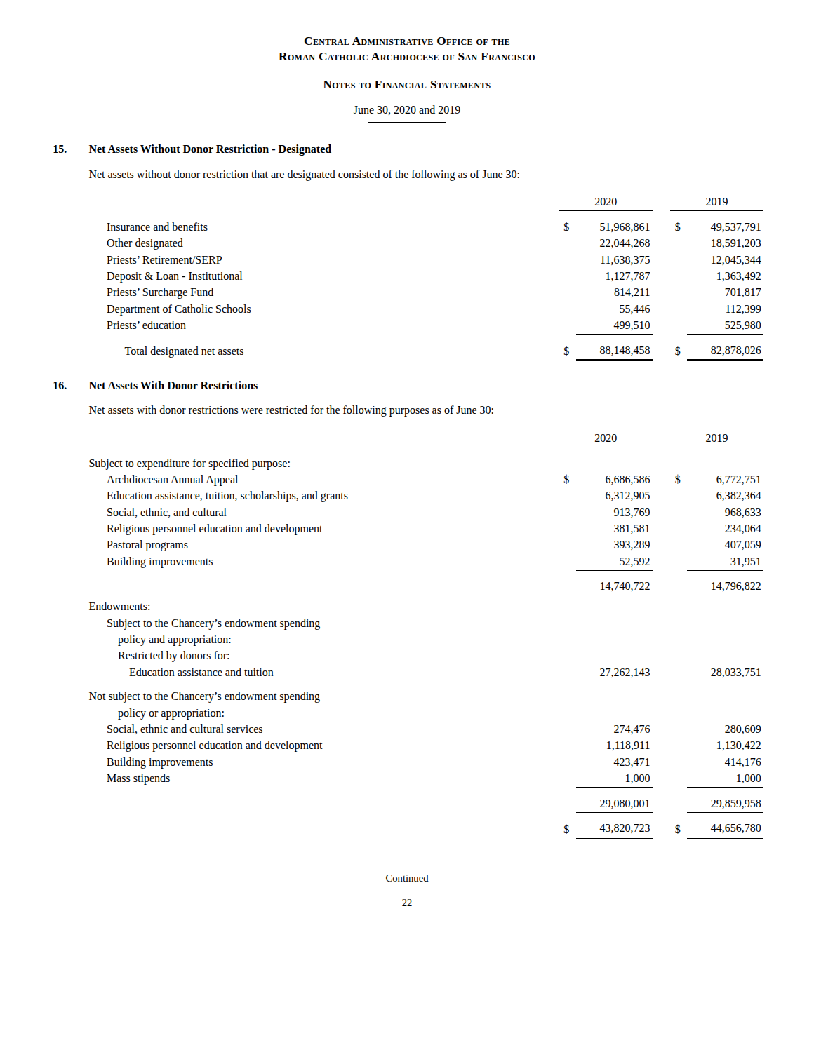Central Administrative Office of the
Roman Catholic Archdiocese of San Francisco
Notes to Financial Statements
June 30, 2020 and 2019
15. Net Assets Without Donor Restriction - Designated
Net assets without donor restriction that are designated consisted of the following as of June 30:
| | 2020 | | 2019 |
| Insurance and benefits | $ | 51,968,861 | | $ | 49,537,791 |
| Other designated | | 22,044,268 | | | 18,591,203 |
| Priests’ Retirement/SERP | | 11,638,375 | | | 12,045,344 |
| Deposit & Loan - Institutional | | 1,127,787 | | | 1,363,492 |
| Priests’ Surcharge Fund | | 814,211 | | | 701,817 |
| Department of Catholic Schools | | 55,446 | | | 112,399 |
| Priests’ education | | 499,510 | | | 525,980 |
| Total designated net assets | $ | 88,148,458 | | $ | 82,878,026 |
16. Net Assets With Donor Restrictions
Net assets with donor restrictions were restricted for the following purposes as of June 30:
| | 2020 | | 2019 |
| Subject to expenditure for specified purpose: | |
| Archdiocesan Annual Appeal | $ | 6,686,586 | | $ | 6,772,751 |
| Education assistance, tuition, scholarships, and grants | | 6,312,905 | | | 6,382,364 |
| Social, ethnic, and cultural | | 913,769 | | | 968,633 |
| Religious personnel education and development | | 381,581 | | | 234,064 |
| Pastoral programs | | 393,289 | | | 407,059 |
| Building improvements | | 52,592 | | | 31,951 |
| | | 14,740,722 | | | 14,796,822 |
| Endowments: | |
| Subject to the Chancery’s endowment spending | |
| policy and appropriation: | |
| Restricted by donors for: | |
| Education assistance and tuition | | 27,262,143 | | | 28,033,751 |
| Not subject to the Chancery’s endowment spending | |
| policy or appropriation: | |
| Social, ethnic and cultural services | | 274,476 | | | 280,609 |
| Religious personnel education and development | | 1,118,911 | | | 1,130,422 |
| Building improvements | | 423,471 | | | 414,176 |
| Mass stipends | | 1,000 | | | 1,000 |
| | | 29,080,001 | | | 29,859,958 |
| | $ | 43,820,723 | | $ | 44,656,780 |
Continued
22